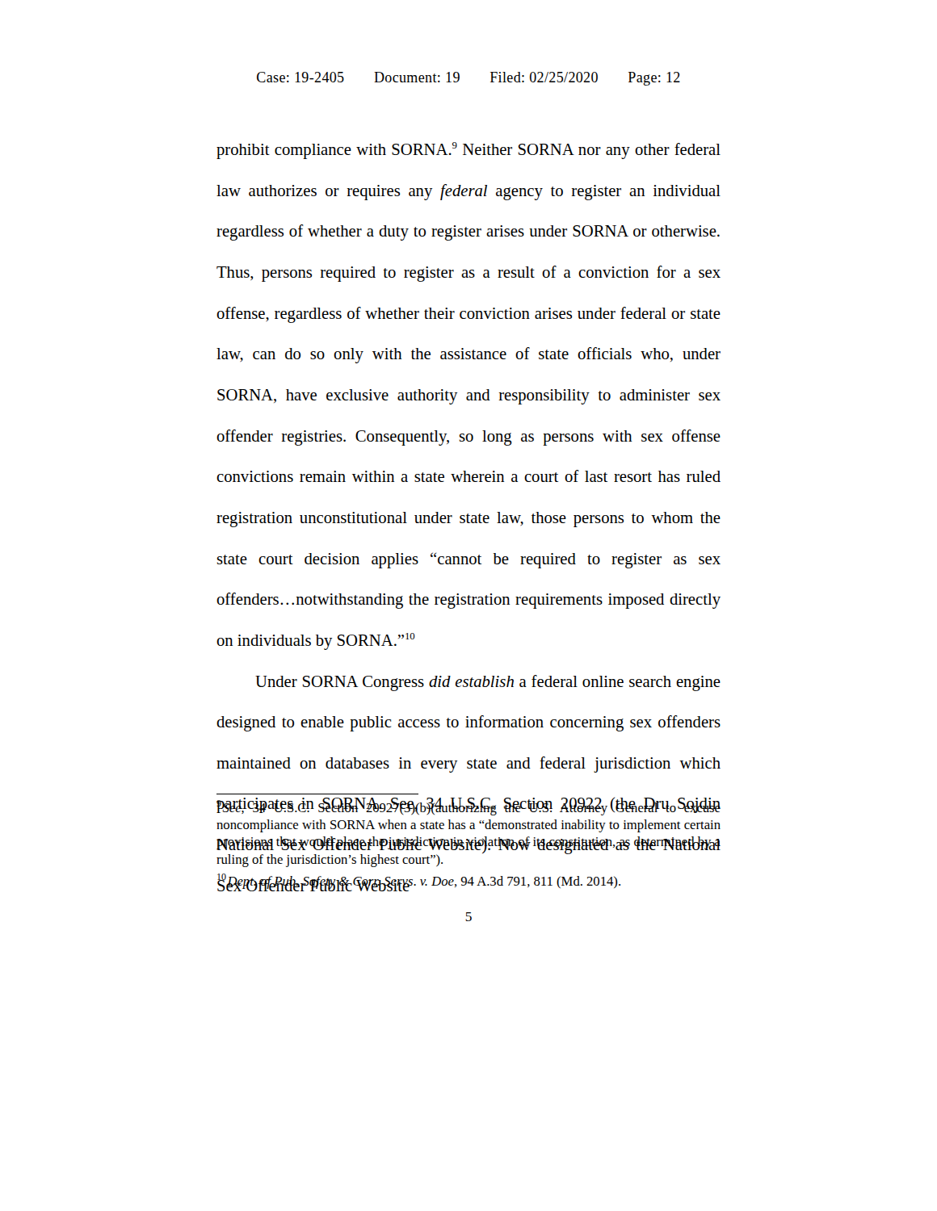Case: 19-2405 Document: 19 Filed: 02/25/2020 Page: 12
prohibit compliance with SORNA.9 Neither SORNA nor any other federal law authorizes or requires any federal agency to register an individual regardless of whether a duty to register arises under SORNA or otherwise. Thus, persons required to register as a result of a conviction for a sex offense, regardless of whether their conviction arises under federal or state law, can do so only with the assistance of state officials who, under SORNA, have exclusive authority and responsibility to administer sex offender registries. Consequently, so long as persons with sex offense convictions remain within a state wherein a court of last resort has ruled registration unconstitutional under state law, those persons to whom the state court decision applies “cannot be required to register as sex offenders…notwithstanding the registration requirements imposed directly on individuals by SORNA.”10
Under SORNA Congress did establish a federal online search engine designed to enable public access to information concerning sex offenders maintained on databases in every state and federal jurisdiction which participates in SORNA. See, 34 U.S.C. Section 20922 (the Dru Sojdin National Sex Offender Public Website). Now designated as the National Sex Offender Public Website
9 See, 34 U.S.C. Section 20927(3)(b)(authorizing the U.S. Attorney General to excuse noncompliance with SORNA when a state has a “demonstrated inability to implement certain provisions that would place the jurisdiction in violation of its constitution, as determined by a ruling of the jurisdiction’s highest court”).
10 Dept. of Pub. Safety & Corr. Servs. v. Doe, 94 A.3d 791, 811 (Md. 2014).
5